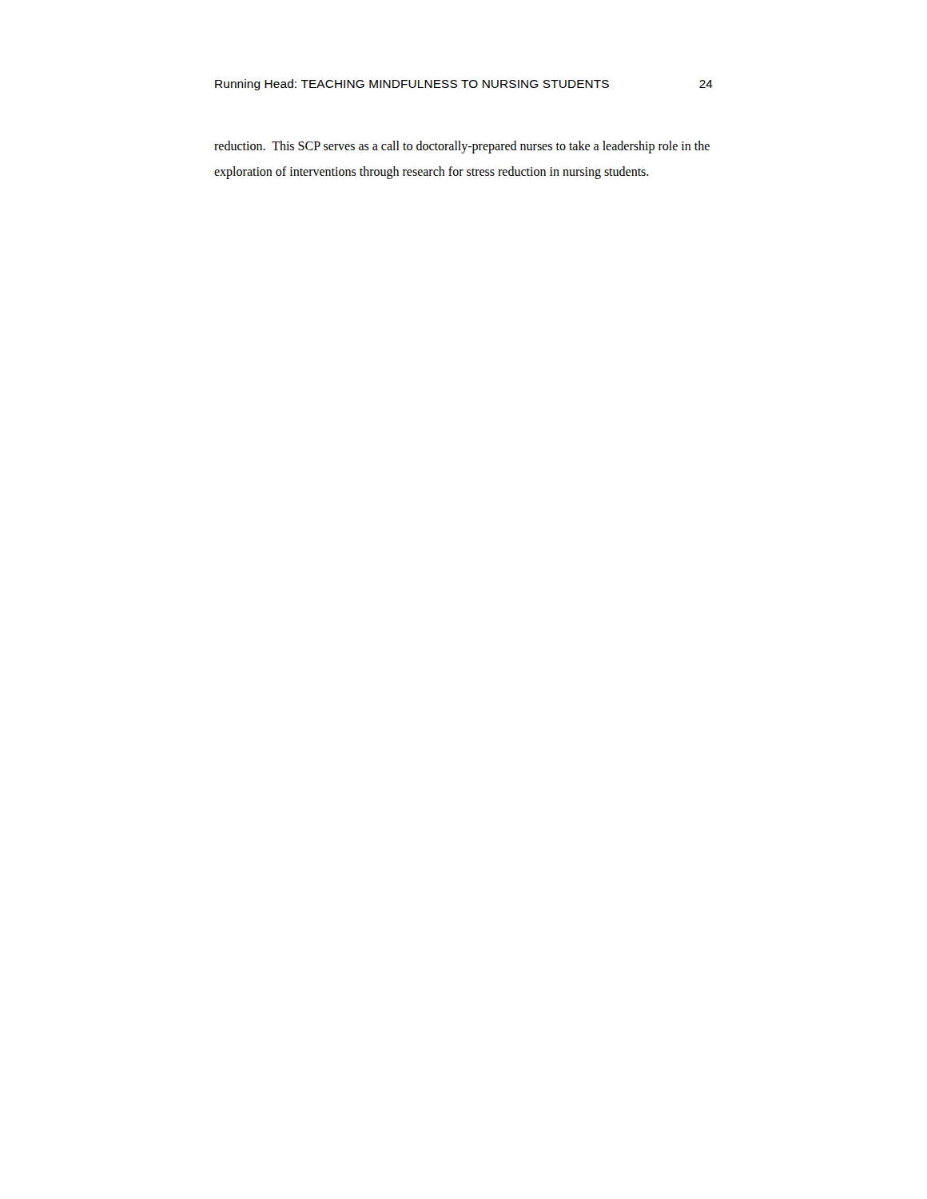Running Head: TEACHING MINDFULNESS TO NURSING STUDENTS 24
reduction. This SCP serves as a call to doctorally-prepared nurses to take a leadership role in the exploration of interventions through research for stress reduction in nursing students.